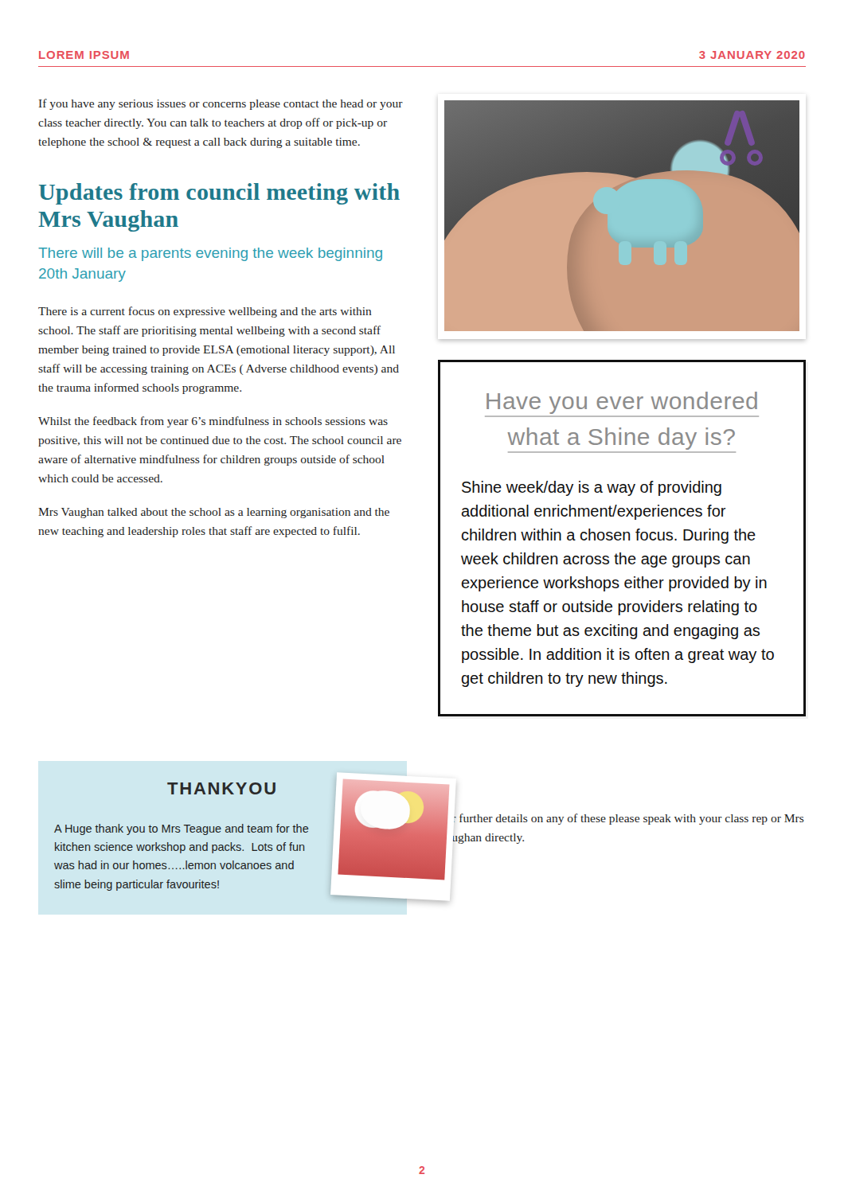LOREM IPSUM 3 JANUARY 2020
If you have any serious issues or concerns please contact the head or your class teacher directly. You can talk to teachers at drop off or pick-up or telephone the school & request a call back during a suitable time.
Updates from council meeting with Mrs Vaughan
There will be a parents evening the week beginning 20th January
There is a current focus on expressive wellbeing and the arts within school. The staff are prioritising mental wellbeing with a second staff member being trained to provide ELSA (emotional literacy support), All staff will be accessing training on ACEs ( Adverse childhood events) and the trauma informed schools programme.
Whilst the feedback from year 6’s mindfulness in schools sessions was positive, this will not be continued due to the cost. The school council are aware of alternative mindfulness for children groups outside of school which could be accessed.
Mrs Vaughan talked about the school as a learning organisation and the new teaching and leadership roles that staff are expected to fulfil.
Have you ever wondered what a Shine day is?
Shine week/day is a way of providing additional enrichment/experiences for children within a chosen focus. During the week children across the age groups can experience workshops either provided by in house staff or outside providers relating to the theme but as exciting and engaging as possible. In addition it is often a great way to get children to try new things.
THANKYOU
A Huge thank you to Mrs Teague and team for the kitchen science workshop and packs. Lots of fun was had in our homes…..lemon volcanoes and slime being particular favourites!
For further details on any of these please speak with your class rep or Mrs Vaughan directly.
2